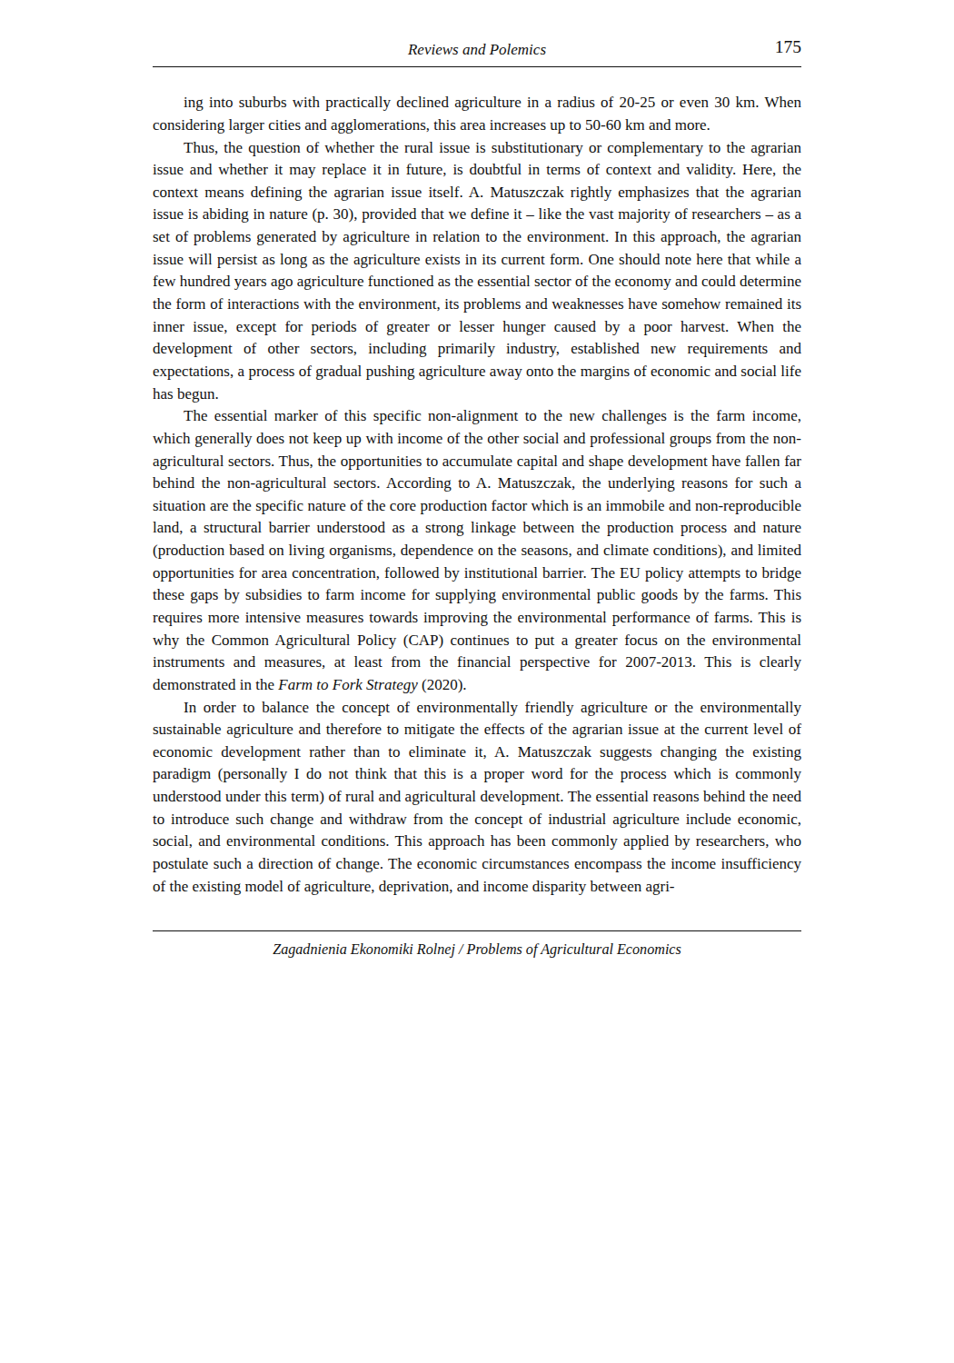Reviews and Polemics 175
ing into suburbs with practically declined agriculture in a radius of 20-25 or even 30 km. When considering larger cities and agglomerations, this area increases up to 50-60 km and more.
Thus, the question of whether the rural issue is substitutionary or complementary to the agrarian issue and whether it may replace it in future, is doubtful in terms of context and validity. Here, the context means defining the agrarian issue itself. A. Matuszczak rightly emphasizes that the agrarian issue is abiding in nature (p. 30), provided that we define it – like the vast majority of researchers – as a set of problems generated by agriculture in relation to the environment. In this approach, the agrarian issue will persist as long as the agriculture exists in its current form. One should note here that while a few hundred years ago agriculture functioned as the essential sector of the economy and could determine the form of interactions with the environment, its problems and weaknesses have somehow remained its inner issue, except for periods of greater or lesser hunger caused by a poor harvest. When the development of other sectors, including primarily industry, established new requirements and expectations, a process of gradual pushing agriculture away onto the margins of economic and social life has begun.
The essential marker of this specific non-alignment to the new challenges is the farm income, which generally does not keep up with income of the other social and professional groups from the non-agricultural sectors. Thus, the opportunities to accumulate capital and shape development have fallen far behind the non-agricultural sectors. According to A. Matuszczak, the underlying reasons for such a situation are the specific nature of the core production factor which is an immobile and non-reproducible land, a structural barrier understood as a strong linkage between the production process and nature (production based on living organisms, dependence on the seasons, and climate conditions), and limited opportunities for area concentration, followed by institutional barrier. The EU policy attempts to bridge these gaps by subsidies to farm income for supplying environmental public goods by the farms. This requires more intensive measures towards improving the environmental performance of farms. This is why the Common Agricultural Policy (CAP) continues to put a greater focus on the environmental instruments and measures, at least from the financial perspective for 2007-2013. This is clearly demonstrated in the Farm to Fork Strategy (2020).
In order to balance the concept of environmentally friendly agriculture or the environmentally sustainable agriculture and therefore to mitigate the effects of the agrarian issue at the current level of economic development rather than to eliminate it, A. Matuszczak suggests changing the existing paradigm (personally I do not think that this is a proper word for the process which is commonly understood under this term) of rural and agricultural development. The essential reasons behind the need to introduce such change and withdraw from the concept of industrial agriculture include economic, social, and environmental conditions. This approach has been commonly applied by researchers, who postulate such a direction of change. The economic circumstances encompass the income insufficiency of the existing model of agriculture, deprivation, and income disparity between agri-
Zagadnienia Ekonomiki Rolnej / Problems of Agricultural Economics